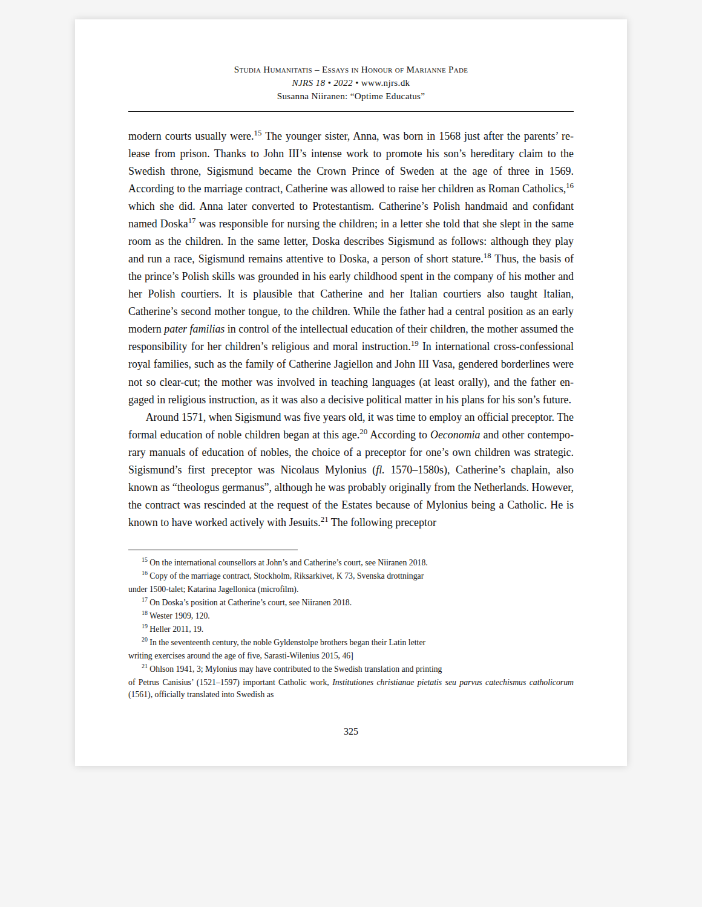Studia Humanitatis – Essays in Honour of Marianne Pade
NJRS 18 • 2022 • www.njrs.dk
Susanna Niiranen: “Optime Educatus”
modern courts usually were.15 The younger sister, Anna, was born in 1568 just after the parents’ release from prison. Thanks to John III’s intense work to promote his son’s hereditary claim to the Swedish throne, Sigismund became the Crown Prince of Sweden at the age of three in 1569. According to the marriage contract, Catherine was allowed to raise her children as Roman Catholics,16 which she did. Anna later converted to Protestantism. Catherine’s Polish handmaid and confidant named Doska17 was responsible for nursing the children; in a letter she told that she slept in the same room as the children. In the same letter, Doska describes Sigismund as follows: although they play and run a race, Sigismund remains attentive to Doska, a person of short stature.18 Thus, the basis of the prince’s Polish skills was grounded in his early childhood spent in the company of his mother and her Polish courtiers. It is plausible that Catherine and her Italian courtiers also taught Italian, Catherine’s second mother tongue, to the children. While the father had a central position as an early modern pater familias in control of the intellectual education of their children, the mother assumed the responsibility for her children’s religious and moral instruction.19 In international cross-confessional royal families, such as the family of Catherine Jagiellon and John III Vasa, gendered borderlines were not so clear-cut; the mother was involved in teaching languages (at least orally), and the father engaged in religious instruction, as it was also a decisive political matter in his plans for his son’s future.
Around 1571, when Sigismund was five years old, it was time to employ an official preceptor. The formal education of noble children began at this age.20 According to Oeconomia and other contemporary manuals of education of nobles, the choice of a preceptor for one’s own children was strategic. Sigismund’s first preceptor was Nicolaus Mylonius (fl. 1570–1580s), Catherine’s chaplain, also known as “theologus germanus”, although he was probably originally from the Netherlands. However, the contract was rescinded at the request of the Estates because of Mylonius being a Catholic. He is known to have worked actively with Jesuits.21 The following preceptor
15 On the international counsellors at John’s and Catherine’s court, see Niiranen 2018.
16 Copy of the marriage contract, Stockholm, Riksarkivet, K 73, Svenska drottningar
under 1500-talet; Katarina Jagellonica (microfilm).
17 On Doska’s position at Catherine’s court, see Niiranen 2018.
18 Wester 1909, 120.
19 Heller 2011, 19.
20 In the seventeenth century, the noble Gyldenstolpe brothers began their Latin letter
writing exercises around the age of five, Sarasti-Wilenius 2015, 46]
21 Ohlson 1941, 3; Mylonius may have contributed to the Swedish translation and printing
of Petrus Canisius’ (1521–1597) important Catholic work, Institutiones christianae pietatis seu parvus catechismus catholicorum (1561), officially translated into Swedish as
325